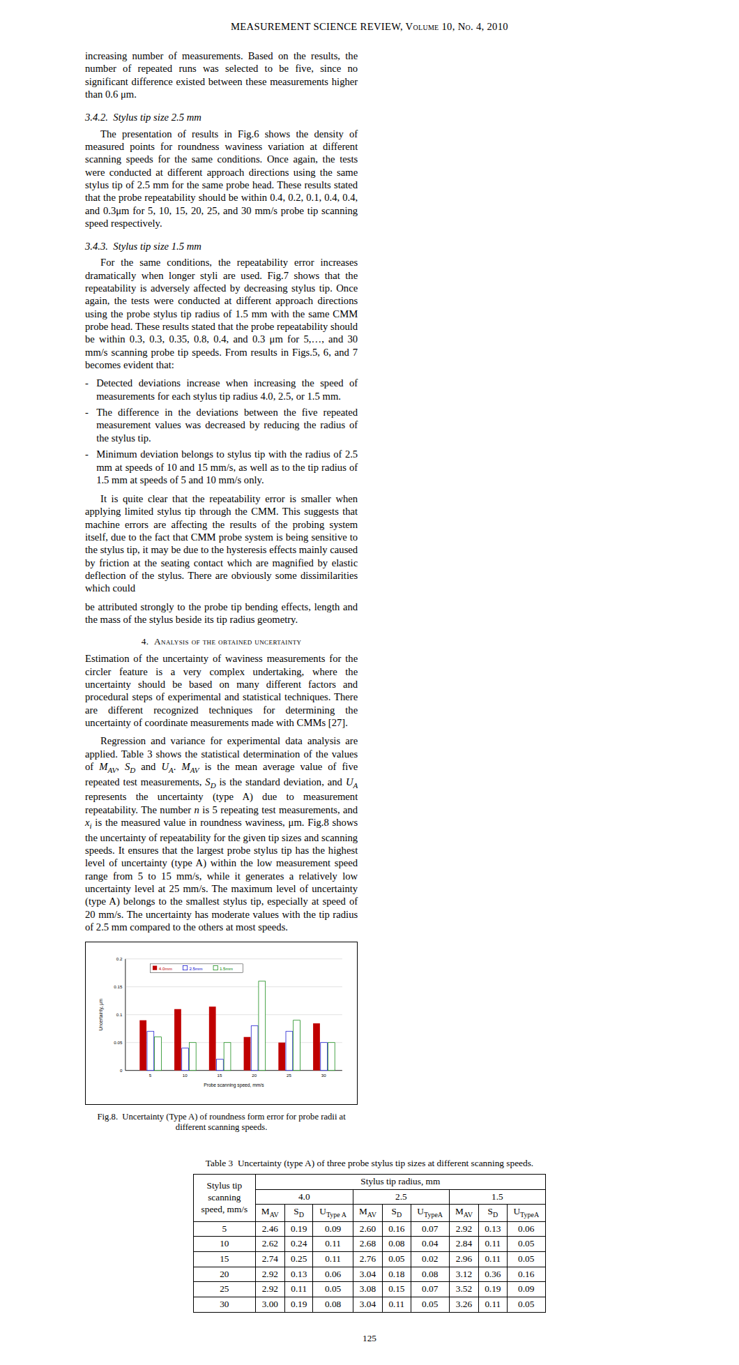MEASUREMENT SCIENCE REVIEW, Volume 10, No. 4, 2010
increasing number of measurements. Based on the results, the number of repeated runs was selected to be five, since no significant difference existed between these measurements higher than 0.6 μm.
3.4.2. Stylus tip size 2.5 mm
The presentation of results in Fig.6 shows the density of measured points for roundness waviness variation at different scanning speeds for the same conditions. Once again, the tests were conducted at different approach directions using the same stylus tip of 2.5 mm for the same probe head. These results stated that the probe repeatability should be within 0.4, 0.2, 0.1, 0.4, 0.4, and 0.3μm for 5, 10, 15, 20, 25, and 30 mm/s probe tip scanning speed respectively.
3.4.3. Stylus tip size 1.5 mm
For the same conditions, the repeatability error increases dramatically when longer styli are used. Fig.7 shows that the repeatability is adversely affected by decreasing stylus tip. Once again, the tests were conducted at different approach directions using the probe stylus tip radius of 1.5 mm with the same CMM probe head. These results stated that the probe repeatability should be within 0.3, 0.3, 0.35, 0.8, 0.4, and 0.3 μm for 5,…, and 30 mm/s scanning probe tip speeds. From results in Figs.5, 6, and 7 becomes evident that:
Detected deviations increase when increasing the speed of measurements for each stylus tip radius 4.0, 2.5, or 1.5 mm.
The difference in the deviations between the five repeated measurement values was decreased by reducing the radius of the stylus tip.
Minimum deviation belongs to stylus tip with the radius of 2.5 mm at speeds of 10 and 15 mm/s, as well as to the tip radius of 1.5 mm at speeds of 5 and 10 mm/s only.
It is quite clear that the repeatability error is smaller when applying limited stylus tip through the CMM. This suggests that machine errors are affecting the results of the probing system itself, due to the fact that CMM probe system is being sensitive to the stylus tip, it may be due to the hysteresis effects mainly caused by friction at the seating contact which are magnified by elastic deflection of the stylus. There are obviously some dissimilarities which could
be attributed strongly to the probe tip bending effects, length and the mass of the stylus beside its tip radius geometry.
4. Analysis of the obtained uncertainty
Estimation of the uncertainty of waviness measurements for the circler feature is a very complex undertaking, where the uncertainty should be based on many different factors and procedural steps of experimental and statistical techniques. There are different recognized techniques for determining the uncertainty of coordinate measurements made with CMMs [27].
Regression and variance for experimental data analysis are applied. Table 3 shows the statistical determination of the values of MAV, SD and UA. MAV is the mean average value of five repeated test measurements, SD is the standard deviation, and UA represents the uncertainty (type A) due to measurement repeatability. The number n is 5 repeating test measurements, and xi is the measured value in roundness waviness, μm. Fig.8 shows the uncertainty of repeatability for the given tip sizes and scanning speeds. It ensures that the largest probe stylus tip has the highest level of uncertainty (type A) within the low measurement speed range from 5 to 15 mm/s, while it generates a relatively low uncertainty level at 25 mm/s. The maximum level of uncertainty (type A) belongs to the smallest stylus tip, especially at speed of 20 mm/s. The uncertainty has moderate values with the tip radius of 2.5 mm compared to the others at most speeds.
0.2 0.15 0.1 0.05 0 Uncertainty, μm 4.0mm 2.5mm 1.5mm 5 10 15 20 25 30 Probe scanning speed, mm/s
Fig.8. Uncertainty (Type A) of roundness form error for probe radii at different scanning speeds.
Table 3 Uncertainty (type A) of three probe stylus tip sizes at different scanning speeds.
| Stylus tip scanning speed, mm/s | Stylus tip radius, mm |
| --- | --- |
| 4.0 | 2.5 | 1.5 |
| M AV | S D | U Type A | M AV | S D | U TypeA | M AV | S D | U TypeA |
| 5 | 2.46 | 0.19 | 0.09 | 2.60 | 0.16 | 0.07 | 2.92 | 0.13 | 0.06 |
| 10 | 2.62 | 0.24 | 0.11 | 2.68 | 0.08 | 0.04 | 2.84 | 0.11 | 0.05 |
| 15 | 2.74 | 0.25 | 0.11 | 2.76 | 0.05 | 0.02 | 2.96 | 0.11 | 0.05 |
| 20 | 2.92 | 0.13 | 0.06 | 3.04 | 0.18 | 0.08 | 3.12 | 0.36 | 0.16 |
| 25 | 2.92 | 0.11 | 0.05 | 3.08 | 0.15 | 0.07 | 3.52 | 0.19 | 0.09 |
| 30 | 3.00 | 0.19 | 0.08 | 3.04 | 0.11 | 0.05 | 3.26 | 0.11 | 0.05 |
125